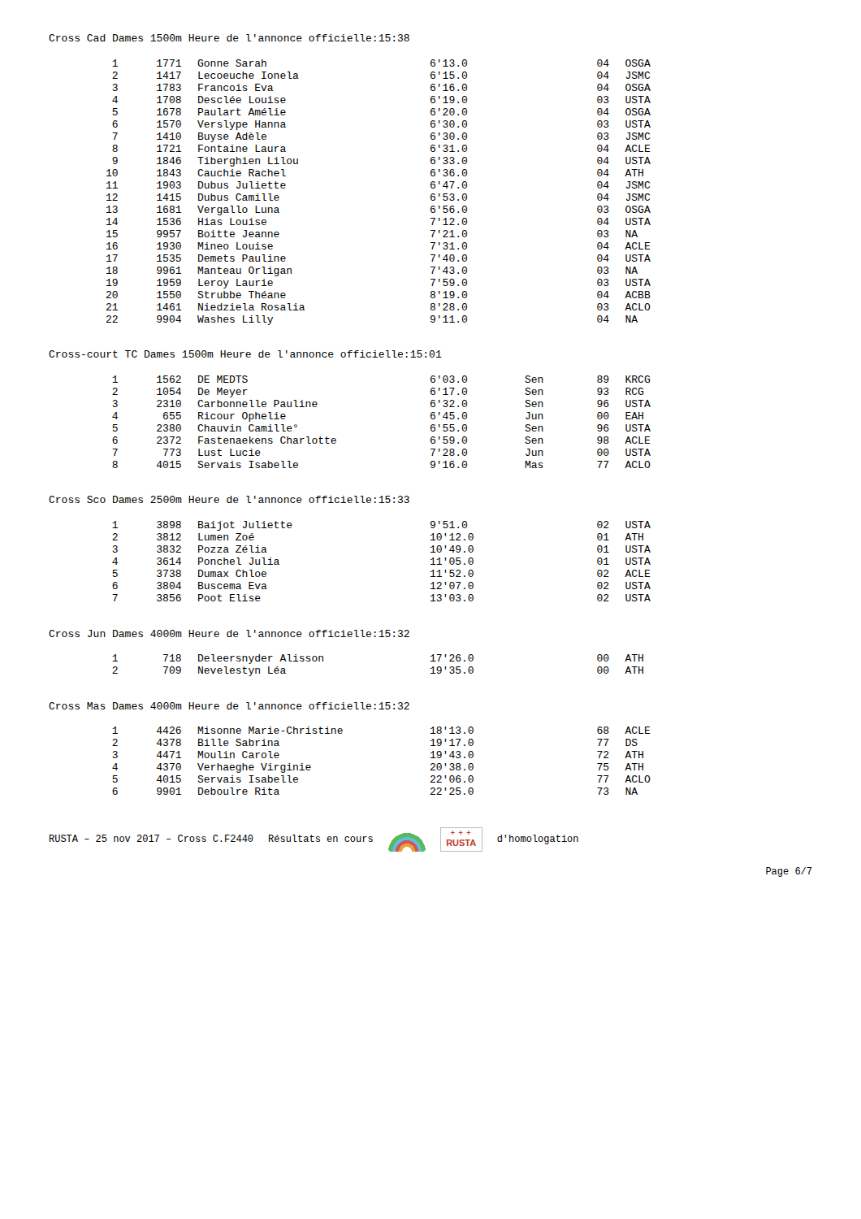Cross Cad Dames 1500m Heure de l'annonce officielle:15:38
| 1 | 1771 | Gonne Sarah | 6'13.0 | | 04 | OSGA |
| 2 | 1417 | Lecoeuche Ionela | 6'15.0 | | 04 | JSMC |
| 3 | 1783 | Francois Eva | 6'16.0 | | 04 | OSGA |
| 4 | 1708 | Desclée Louise | 6'19.0 | | 03 | USTA |
| 5 | 1678 | Paulart Amélie | 6'20.0 | | 04 | OSGA |
| 6 | 1570 | Verslype Hanna | 6'30.0 | | 03 | USTA |
| 7 | 1410 | Buyse Adèle | 6'30.0 | | 03 | JSMC |
| 8 | 1721 | Fontaine Laura | 6'31.0 | | 04 | ACLE |
| 9 | 1846 | Tiberghien Lilou | 6'33.0 | | 04 | USTA |
| 10 | 1843 | Cauchie Rachel | 6'36.0 | | 04 | ATH |
| 11 | 1903 | Dubus Juliette | 6'47.0 | | 04 | JSMC |
| 12 | 1415 | Dubus Camille | 6'53.0 | | 04 | JSMC |
| 13 | 1681 | Vergallo Luna | 6'56.0 | | 03 | OSGA |
| 14 | 1536 | Hias Louise | 7'12.0 | | 04 | USTA |
| 15 | 9957 | Boitte Jeanne | 7'21.0 | | 03 | NA |
| 16 | 1930 | Mineo Louise | 7'31.0 | | 04 | ACLE |
| 17 | 1535 | Demets Pauline | 7'40.0 | | 04 | USTA |
| 18 | 9961 | Manteau Orligan | 7'43.0 | | 03 | NA |
| 19 | 1959 | Leroy Laurie | 7'59.0 | | 03 | USTA |
| 20 | 1550 | Strubbe Théane | 8'19.0 | | 04 | ACBB |
| 21 | 1461 | Niedziela Rosalia | 8'28.0 | | 03 | ACLO |
| 22 | 9904 | Washes Lilly | 9'11.0 | | 04 | NA |
Cross-court TC Dames 1500m Heure de l'annonce officielle:15:01
| 1 | 1562 | DE MEDTS | 6'03.0 | Sen | 89 | KRCG |
| 2 | 1054 | De Meyer | 6'17.0 | Sen | 93 | RCG |
| 3 | 2310 | Carbonnelle Pauline | 6'32.0 | Sen | 96 | USTA |
| 4 | 655 | Ricour Ophelie | 6'45.0 | Jun | 00 | EAH |
| 5 | 2380 | Chauvin Camille° | 6'55.0 | Sen | 96 | USTA |
| 6 | 2372 | Fastenaekens Charlotte | 6'59.0 | Sen | 98 | ACLE |
| 7 | 773 | Lust Lucie | 7'28.0 | Jun | 00 | USTA |
| 8 | 4015 | Servais Isabelle | 9'16.0 | Mas | 77 | ACLO |
Cross Sco Dames 2500m Heure de l'annonce officielle:15:33
| 1 | 3898 | Baijot Juliette | 9'51.0 | | 02 | USTA |
| 2 | 3812 | Lumen Zoé | 10'12.0 | | 01 | ATH |
| 3 | 3832 | Pozza Zélia | 10'49.0 | | 01 | USTA |
| 4 | 3614 | Ponchel Julia | 11'05.0 | | 01 | USTA |
| 5 | 3738 | Dumax Chloe | 11'52.0 | | 02 | ACLE |
| 6 | 3804 | Buscema Eva | 12'07.0 | | 02 | USTA |
| 7 | 3856 | Poot Elise | 13'03.0 | | 02 | USTA |
Cross Jun Dames 4000m Heure de l'annonce officielle:15:32
| 1 | 718 | Deleersnyder Alisson | 17'26.0 | | 00 | ATH |
| 2 | 709 | Nevelestyn Léa | 19'35.0 | | 00 | ATH |
Cross Mas Dames 4000m Heure de l'annonce officielle:15:32
| 1 | 4426 | Misonne Marie-Christine | 18'13.0 | | 68 | ACLE |
| 2 | 4378 | Bille Sabrina | 19'17.0 | | 77 | DS |
| 3 | 4471 | Moulin Carole | 19'43.0 | | 72 | ATH |
| 4 | 4370 | Verhaeghe Virginie | 20'38.0 | | 75 | ATH |
| 5 | 4015 | Servais Isabelle | 22'06.0 | | 77 | ACLO |
| 6 | 9901 | Deboulre Rita | 22'25.0 | | 73 | NA |
RUSTA – 25 nov 2017 – Cross C.F2440 Résultats en cours + + +RUSTA d'homologation
Page 6/7